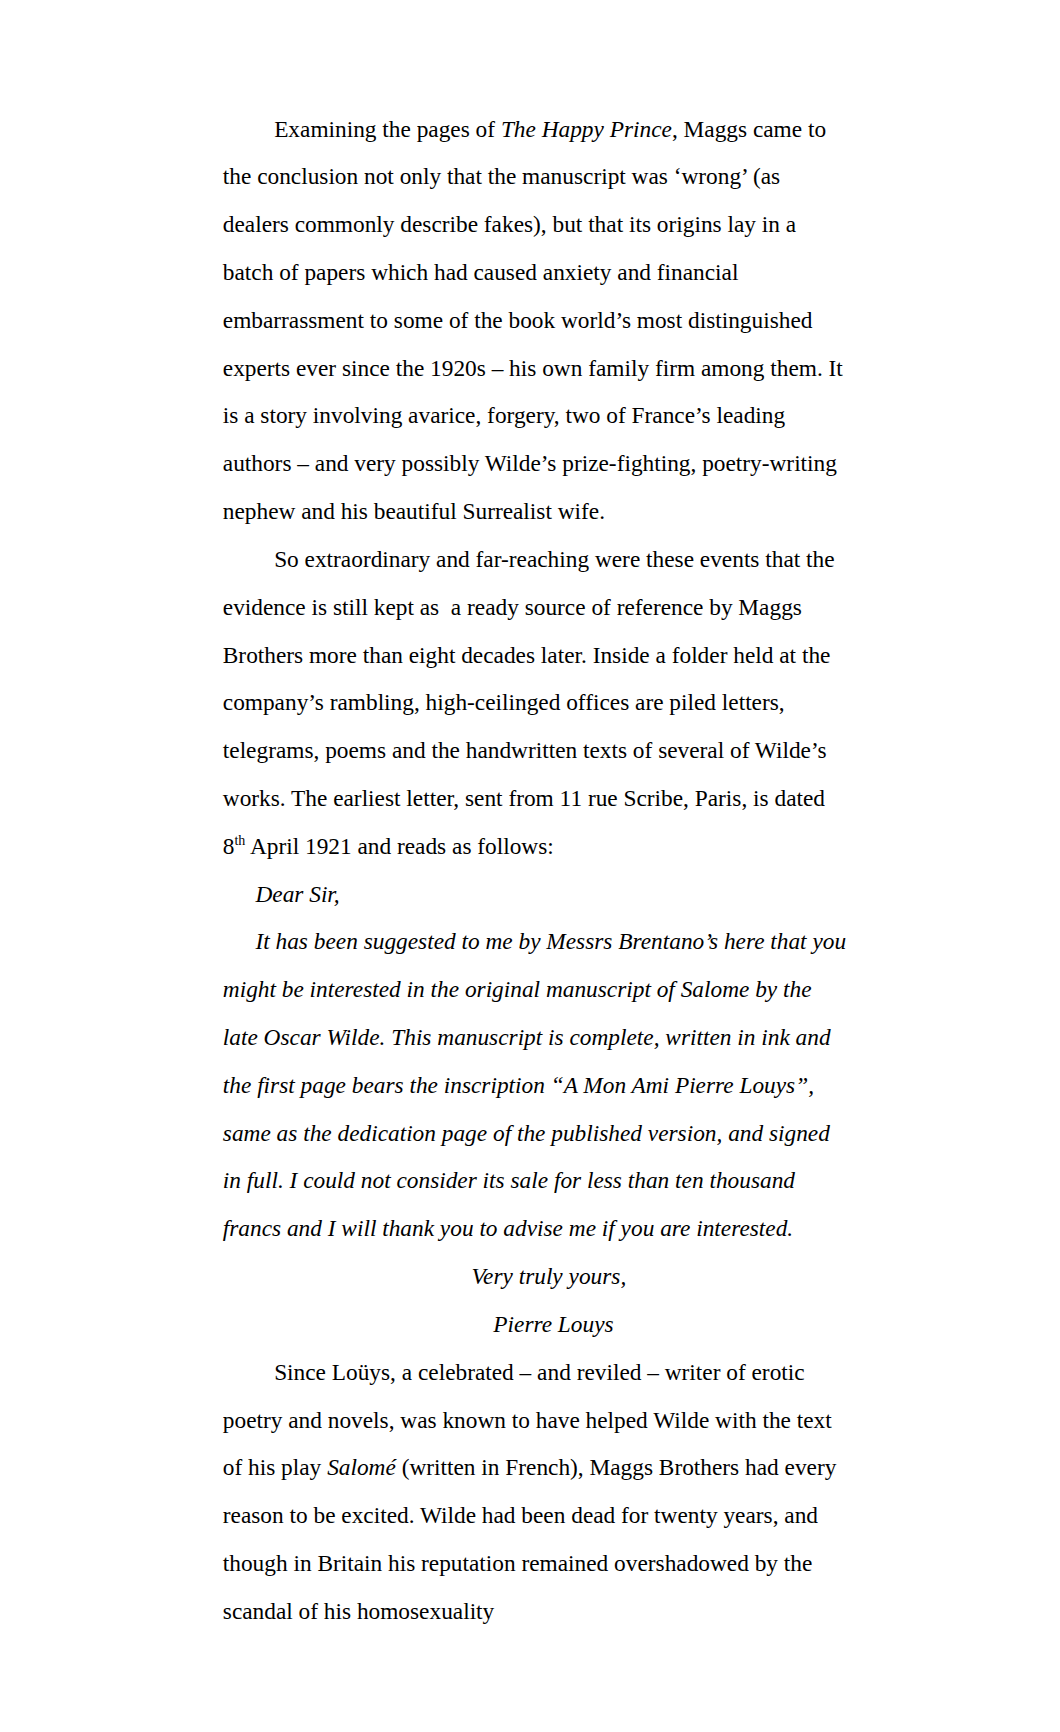Examining the pages of The Happy Prince, Maggs came to the conclusion not only that the manuscript was ‘wrong’ (as dealers commonly describe fakes), but that its origins lay in a batch of papers which had caused anxiety and financial embarrassment to some of the book world’s most distinguished experts ever since the 1920s – his own family firm among them. It is a story involving avarice, forgery, two of France’s leading authors – and very possibly Wilde’s prize-fighting, poetry-writing nephew and his beautiful Surrealist wife.
So extraordinary and far-reaching were these events that the evidence is still kept as a ready source of reference by Maggs Brothers more than eight decades later. Inside a folder held at the company’s rambling, high-ceilinged offices are piled letters, telegrams, poems and the handwritten texts of several of Wilde’s works. The earliest letter, sent from 11 rue Scribe, Paris, is dated 8th April 1921 and reads as follows:
Dear Sir,
It has been suggested to me by Messrs Brentano’s here that you might be interested in the original manuscript of Salome by the late Oscar Wilde. This manuscript is complete, written in ink and the first page bears the inscription “A Mon Ami Pierre Louys”, same as the dedication page of the published version, and signed in full. I could not consider its sale for less than ten thousand francs and I will thank you to advise me if you are interested.
Very truly yours,
Pierre Louys
Since Loüys, a celebrated – and reviled – writer of erotic poetry and novels, was known to have helped Wilde with the text of his play Salomé (written in French), Maggs Brothers had every reason to be excited. Wilde had been dead for twenty years, and though in Britain his reputation remained overshadowed by the scandal of his homosexuality